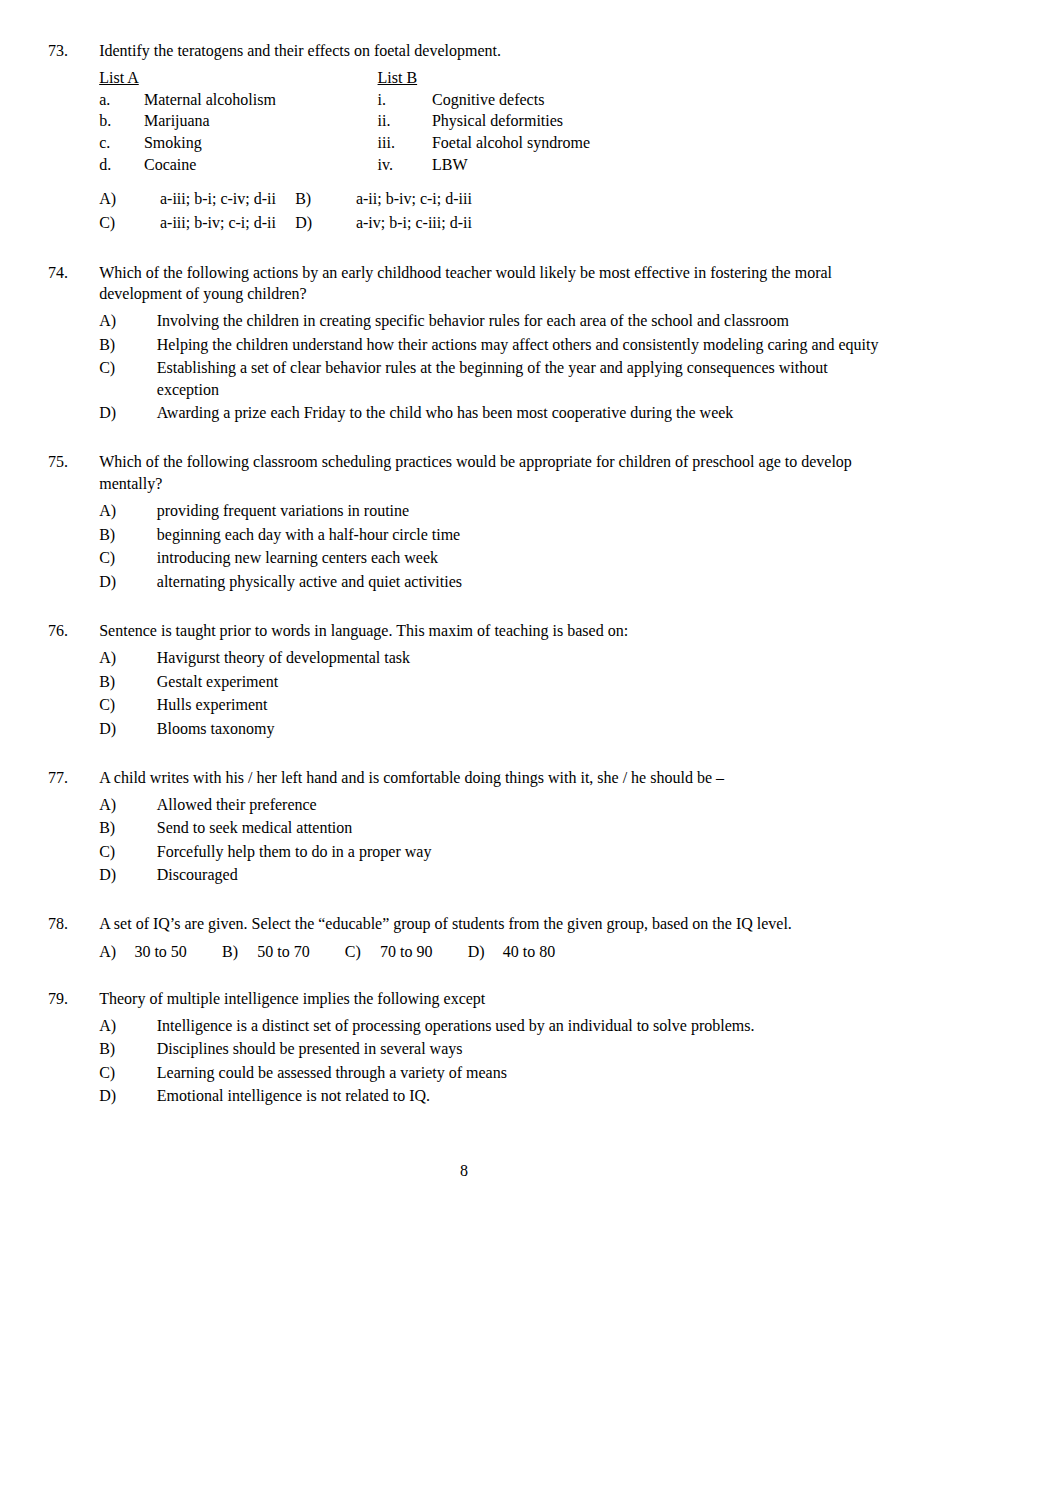73.
Identify the teratogens and their effects on foetal development.
| List A | List B |
| --- | --- |
| a. | Maternal alcoholism | i. | Cognitive defects |
| b. | Marijuana | ii. | Physical deformities |
| c. | Smoking | iii. | Foetal alcohol syndrome |
| d. | Cocaine | iv. | LBW |
| A) | a-iii; b-i; c-iv; d-ii | B) | a-ii; b-iv; c-i; d-iii |
| C) | a-iii; b-iv; c-i; d-ii | D) | a-iv; b-i; c-iii; d-ii |
74.
Which of the following actions by an early childhood teacher would likely be most effective in fostering the moral development of young children?
A) Involving the children in creating specific behavior rules for each area of the school and classroom
B) Helping the children understand how their actions may affect others and consistently modeling caring and equity
C) Establishing a set of clear behavior rules at the beginning of the year and applying consequences without exception
D) Awarding a prize each Friday to the child who has been most cooperative during the week
75.
Which of the following classroom scheduling practices would be appropriate for children of preschool age to develop mentally?
A) providing frequent variations in routine
B) beginning each day with a half-hour circle time
C) introducing new learning centers each week
D) alternating physically active and quiet activities
76.
Sentence is taught prior to words in language. This maxim of teaching is based on:
A) Havigurst theory of developmental task
B) Gestalt experiment
C) Hulls experiment
D) Blooms taxonomy
77.
A child writes with his / her left hand and is comfortable doing things with it, she / he should be –
A) Allowed their preference
B) Send to seek medical attention
C) Forcefully help them to do in a proper way
D) Discouraged
78.
A set of IQ’s are given. Select the “educable” group of students from the given group, based on the IQ level.
A) 30 to 50 B) 50 to 70 C) 70 to 90 D) 40 to 80
79.
Theory of multiple intelligence implies the following except
A) Intelligence is a distinct set of processing operations used by an individual to solve problems.
B) Disciplines should be presented in several ways
C) Learning could be assessed through a variety of means
D) Emotional intelligence is not related to IQ.
8